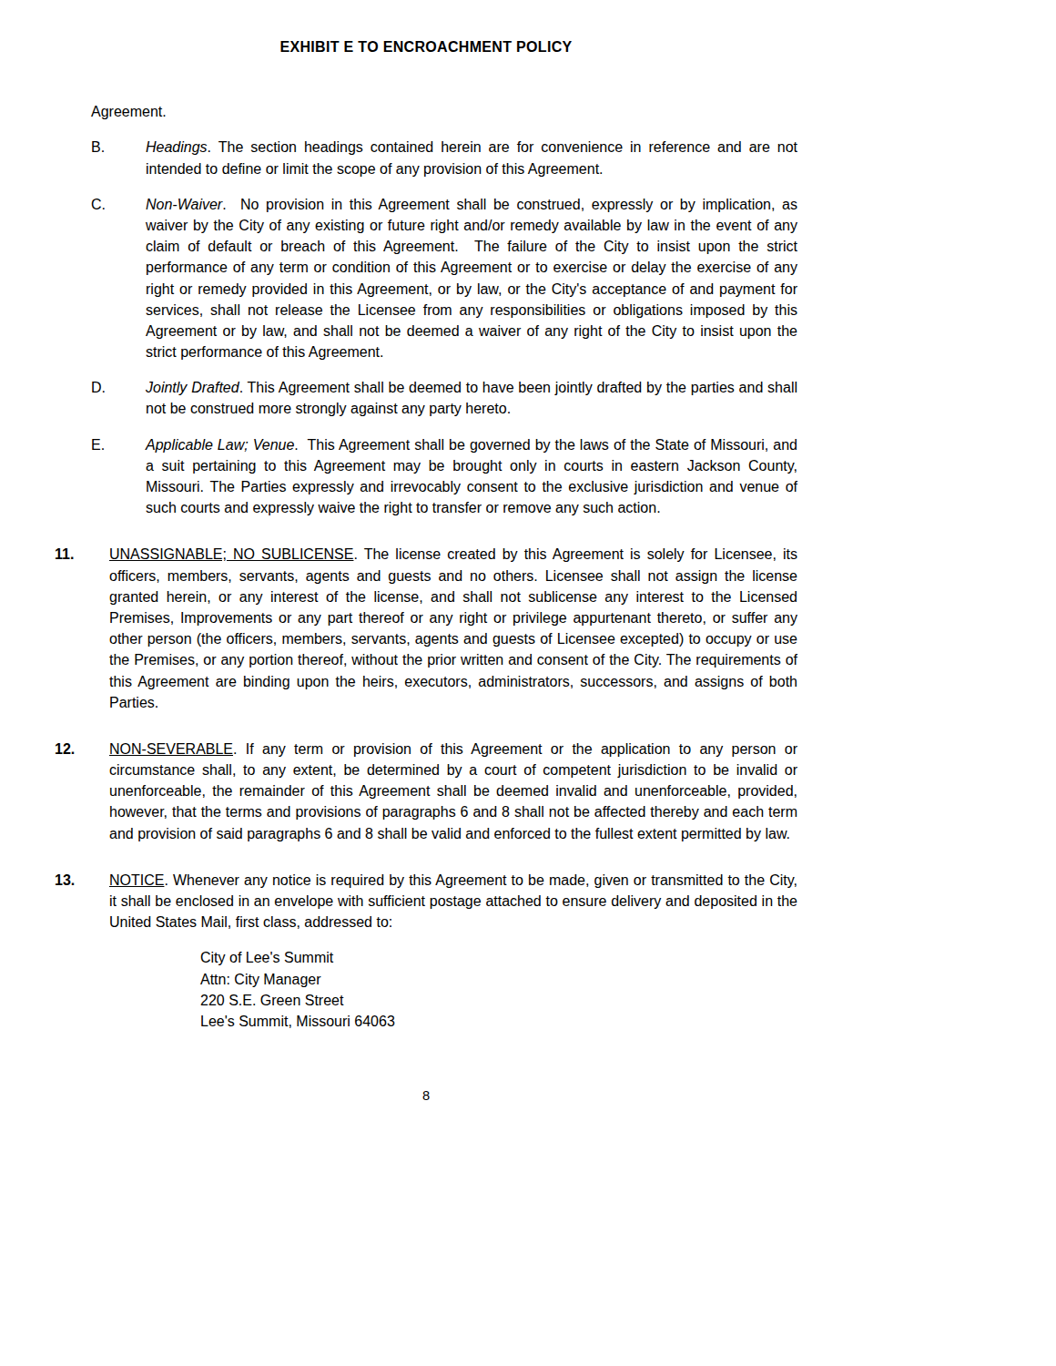EXHIBIT E TO ENCROACHMENT POLICY
Agreement.
B.
Headings. The section headings contained herein are for convenience in reference and are not intended to define or limit the scope of any provision of this Agreement.
C.
Non-Waiver. No provision in this Agreement shall be construed, expressly or by implication, as waiver by the City of any existing or future right and/or remedy available by law in the event of any claim of default or breach of this Agreement. The failure of the City to insist upon the strict performance of any term or condition of this Agreement or to exercise or delay the exercise of any right or remedy provided in this Agreement, or by law, or the City's acceptance of and payment for services, shall not release the Licensee from any responsibilities or obligations imposed by this Agreement or by law, and shall not be deemed a waiver of any right of the City to insist upon the strict performance of this Agreement.
D.
Jointly Drafted. This Agreement shall be deemed to have been jointly drafted by the parties and shall not be construed more strongly against any party hereto.
E.
Applicable Law; Venue. This Agreement shall be governed by the laws of the State of Missouri, and a suit pertaining to this Agreement may be brought only in courts in eastern Jackson County, Missouri. The Parties expressly and irrevocably consent to the exclusive jurisdiction and venue of such courts and expressly waive the right to transfer or remove any such action.
11.
UNASSIGNABLE; NO SUBLICENSE. The license created by this Agreement is solely for Licensee, its officers, members, servants, agents and guests and no others. Licensee shall not assign the license granted herein, or any interest of the license, and shall not sublicense any interest to the Licensed Premises, Improvements or any part thereof or any right or privilege appurtenant thereto, or suffer any other person (the officers, members, servants, agents and guests of Licensee excepted) to occupy or use the Premises, or any portion thereof, without the prior written and consent of the City. The requirements of this Agreement are binding upon the heirs, executors, administrators, successors, and assigns of both Parties.
12.
NON-SEVERABLE. If any term or provision of this Agreement or the application to any person or circumstance shall, to any extent, be determined by a court of competent jurisdiction to be invalid or unenforceable, the remainder of this Agreement shall be deemed invalid and unenforceable, provided, however, that the terms and provisions of paragraphs 6 and 8 shall not be affected thereby and each term and provision of said paragraphs 6 and 8 shall be valid and enforced to the fullest extent permitted by law.
13.
NOTICE. Whenever any notice is required by this Agreement to be made, given or transmitted to the City, it shall be enclosed in an envelope with sufficient postage attached to ensure delivery and deposited in the United States Mail, first class, addressed to:
City of Lee's Summit
Attn: City Manager
220 S.E. Green Street
Lee's Summit, Missouri 64063
8